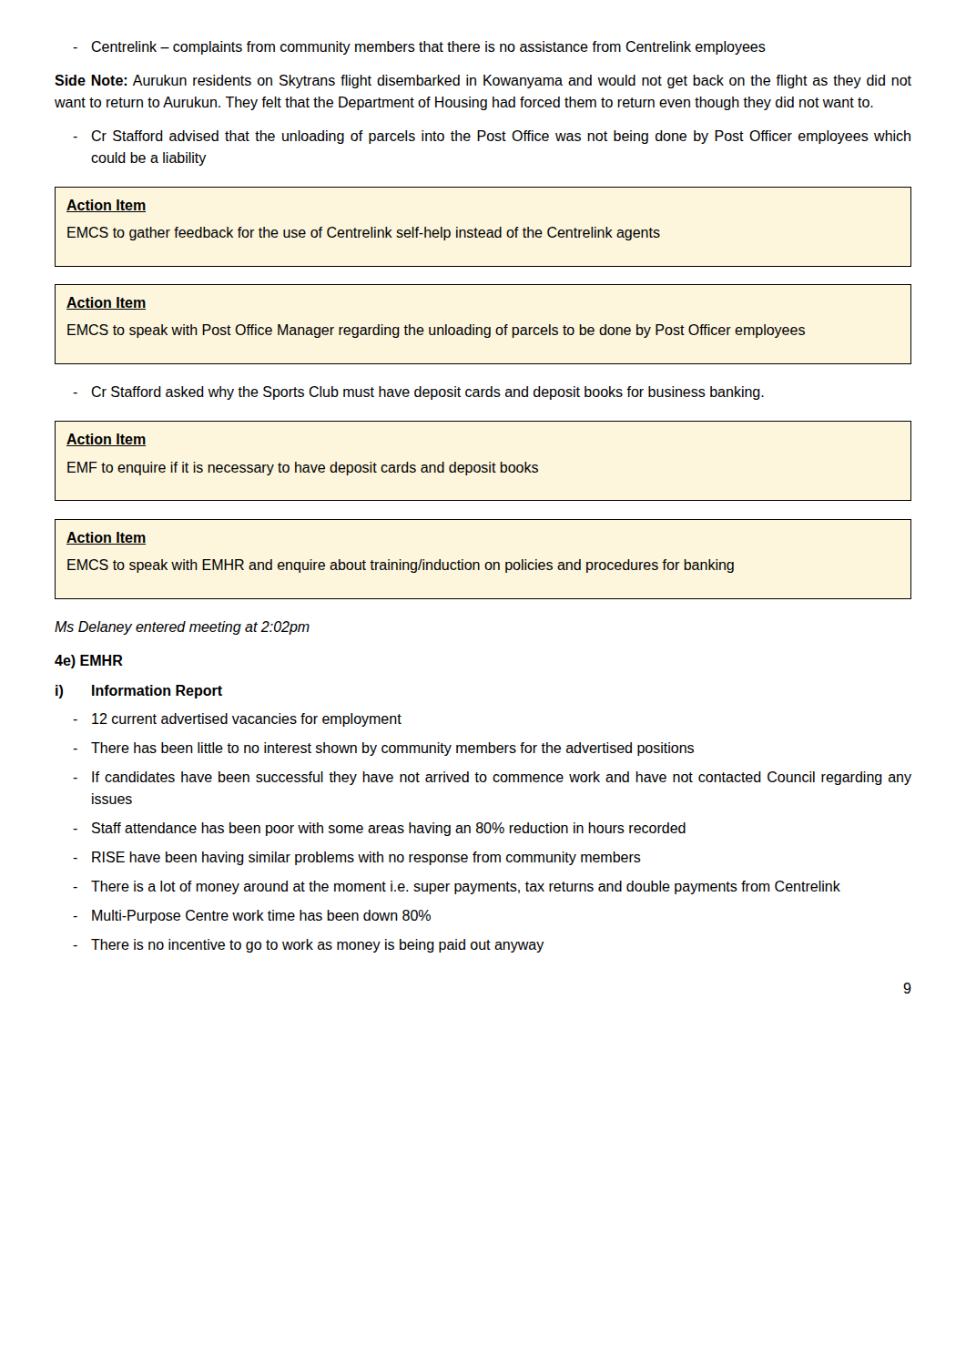Centrelink – complaints from community members that there is no assistance from Centrelink employees
Side Note: Aurukun residents on Skytrans flight disembarked in Kowanyama and would not get back on the flight as they did not want to return to Aurukun. They felt that the Department of Housing had forced them to return even though they did not want to.
Cr Stafford advised that the unloading of parcels into the Post Office was not being done by Post Officer employees which could be a liability
Action Item
EMCS to gather feedback for the use of Centrelink self-help instead of the Centrelink agents
Action Item
EMCS to speak with Post Office Manager regarding the unloading of parcels to be done by Post Officer employees
Cr Stafford asked why the Sports Club must have deposit cards and deposit books for business banking.
Action Item
EMF to enquire if it is necessary to have deposit cards and deposit books
Action Item
EMCS to speak with EMHR and enquire about training/induction on policies and procedures for banking
Ms Delaney entered meeting at 2:02pm
4e) EMHR
i) Information Report
12 current advertised vacancies for employment
There has been little to no interest shown by community members for the advertised positions
If candidates have been successful they have not arrived to commence work and have not contacted Council regarding any issues
Staff attendance has been poor with some areas having an 80% reduction in hours recorded
RISE have been having similar problems with no response from community members
There is a lot of money around at the moment i.e. super payments, tax returns and double payments from Centrelink
Multi-Purpose Centre work time has been down 80%
There is no incentive to go to work as money is being paid out anyway
9